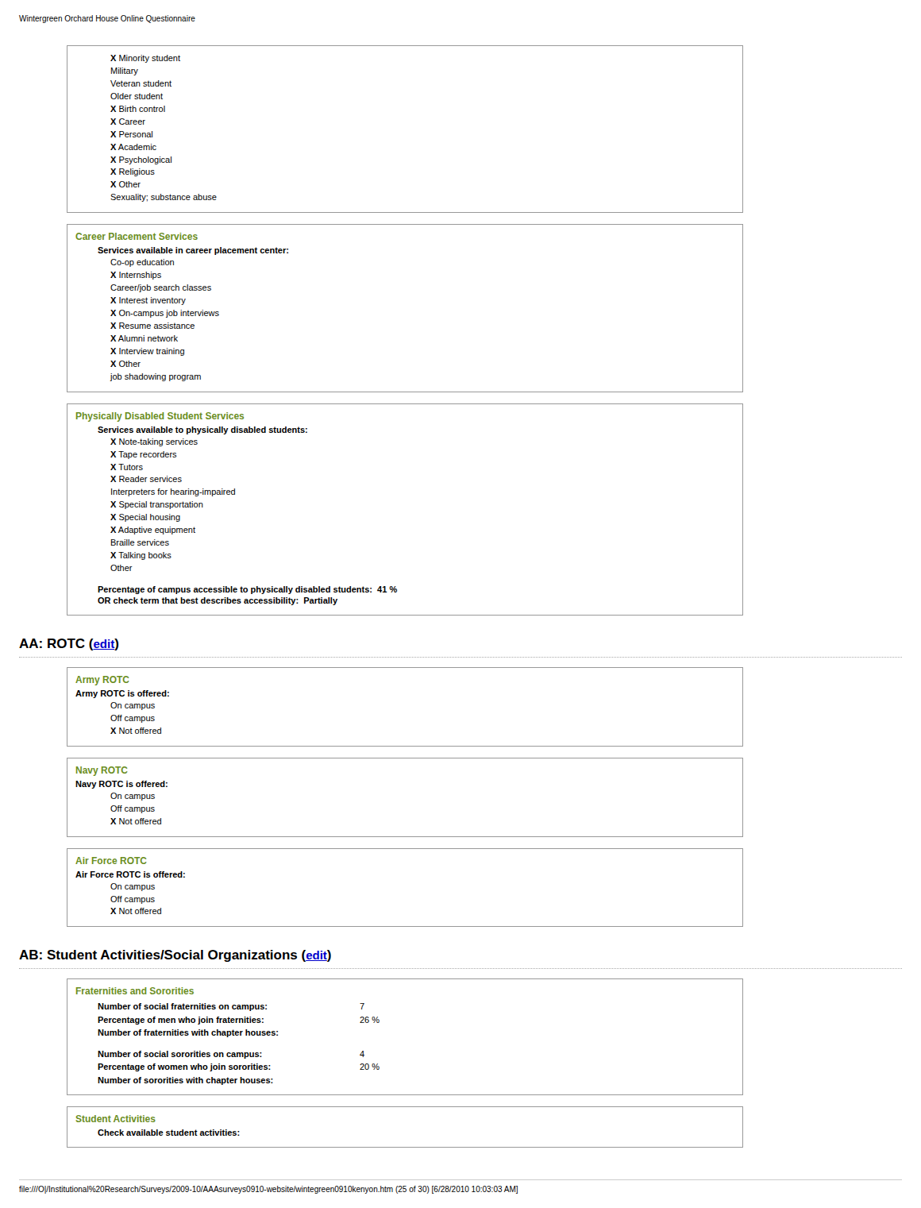Wintergreen Orchard House Online Questionnaire
X Minority student
Military
Veteran student
Older student
X Birth control
X Career
X Personal
X Academic
X Psychological
X Religious
X Other
Sexuality; substance abuse
Career Placement Services
Services available in career placement center:
Co-op education
X Internships
Career/job search classes
X Interest inventory
X On-campus job interviews
X Resume assistance
X Alumni network
X Interview training
X Other
job shadowing program
Physically Disabled Student Services
Services available to physically disabled students:
X Note-taking services
X Tape recorders
X Tutors
X Reader services
Interpreters for hearing-impaired
X Special transportation
X Special housing
X Adaptive equipment
Braille services
X Talking books
Other
Percentage of campus accessible to physically disabled students: 41 %
OR check term that best describes accessibility: Partially
AA: ROTC (edit)
Army ROTC
Army ROTC is offered:
On campus
Off campus
X Not offered
Navy ROTC
Navy ROTC is offered:
On campus
Off campus
X Not offered
Air Force ROTC
Air Force ROTC is offered:
On campus
Off campus
X Not offered
AB: Student Activities/Social Organizations (edit)
Fraternities and Sororities
Number of social fraternities on campus: 7
Percentage of men who join fraternities: 26 %
Number of fraternities with chapter houses:
Number of social sororities on campus: 4
Percentage of women who join sororities: 20 %
Number of sororities with chapter houses:
Student Activities
Check available student activities:
file:///O|/Institutional%20Research/Surveys/2009-10/AAAsurveys0910-website/wintegreen0910kenyon.htm (25 of 30) [6/28/2010 10:03:03 AM]